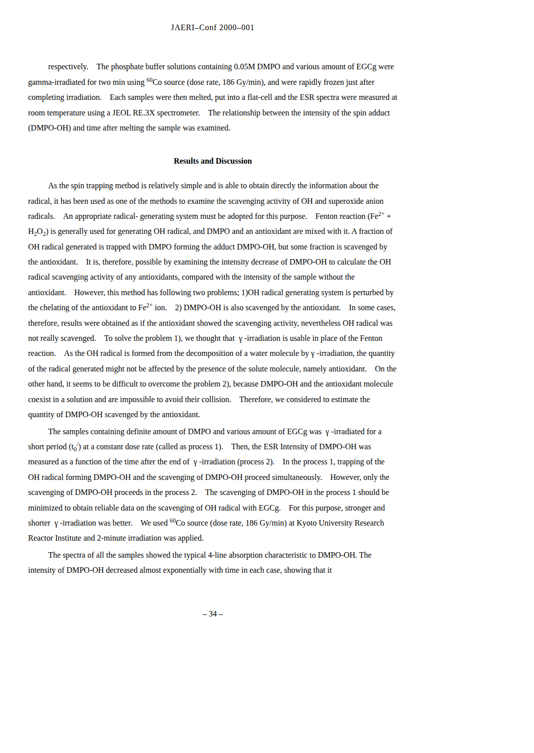JAERI–Conf 2000–001
respectively. The phosphate buffer solutions containing 0.05M DMPO and various amount of EGCg were gamma-irradiated for two min using 60Co source (dose rate, 186 Gy/min), and were rapidly frozen just after completing irradiation. Each samples were then melted, put into a flat-cell and the ESR spectra were measured at room temperature using a JEOL RE.3X spectrometer. The relationship between the intensity of the spin adduct (DMPO-OH) and time after melting the sample was examined.
Results and Discussion
As the spin trapping method is relatively simple and is able to obtain directly the information about the radical, it has been used as one of the methods to examine the scavenging activity of OH and superoxide anion radicals. An appropriate radical- generating system must be adopted for this purpose. Fenton reaction (Fe2+ + H2O2) is generally used for generating OH radical, and DMPO and an antioxidant are mixed with it. A fraction of OH radical generated is trapped with DMPO forming the adduct DMPO-OH, but some fraction is scavenged by the antioxidant. It is, therefore, possible by examining the intensity decrease of DMPO-OH to calculate the OH radical scavenging activity of any antioxidants, compared with the intensity of the sample without the antioxidant. However, this method has following two problems; 1)OH radical generating system is perturbed by the chelating of the antioxidant to Fe2+ ion. 2) DMPO-OH is also scavenged by the antioxidant. In some cases, therefore, results were obtained as if the antioxidant showed the scavenging activity, nevertheless OH radical was not really scavenged. To solve the problem 1), we thought that γ -irradiation is usable in place of the Fenton reaction. As the OH radical is formed from the decomposition of a water molecule by γ -irradiation, the quantity of the radical generated might not be affected by the presence of the solute molecule, namely antioxidant. On the other hand, it seems to be difficult to overcome the problem 2), because DMPO-OH and the antioxidant molecule coexist in a solution and are impossible to avoid their collision. Therefore, we considered to estimate the quantity of DMPO-OH scavenged by the antioxidant.
The samples containing definite amount of DMPO and various amount of EGCg was γ -irradiated for a short period (t0/) at a constant dose rate (called as process 1). Then, the ESR Intensity of DMPO-OH was measured as a function of the time after the end of γ -irradiation (process 2). In the process 1, trapping of the OH radical forming DMPO-OH and the scavenging of DMPO-OH proceed simultaneously. However, only the scavenging of DMPO-OH proceeds in the process 2. The scavenging of DMPO-OH in the process 1 should be minimized to obtain reliable data on the scavenging of OH radical with EGCg. For this purpose, stronger and shorter γ -irradiation was better. We used 60Co source (dose rate, 186 Gy/min) at Kyoto University Research Reactor Institute and 2-minute irradiation was applied.
The spectra of all the samples showed the typical 4-line absorption characteristic to DMPO-OH. The intensity of DMPO-OH decreased almost exponentially with time in each case, showing that it
– 34 –